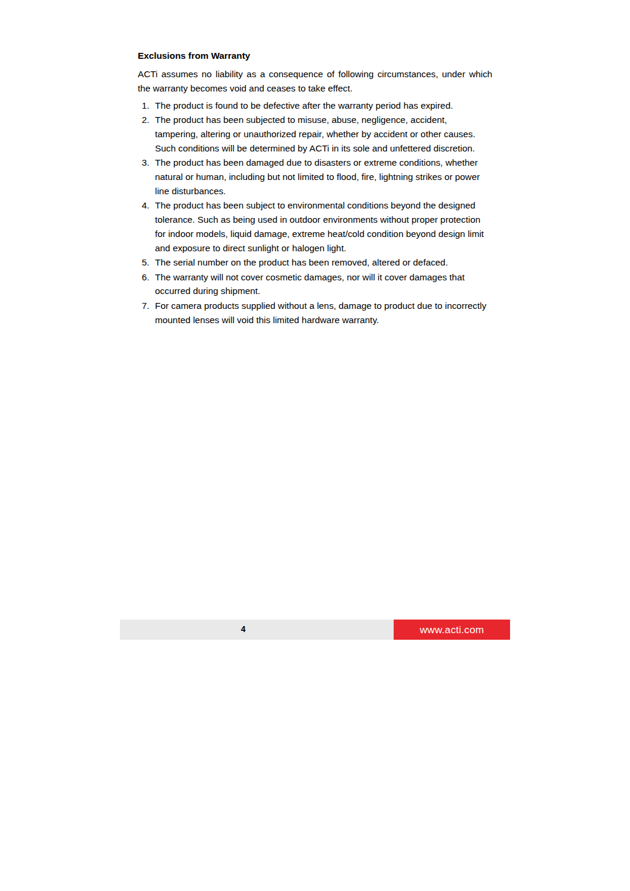Exclusions from Warranty
ACTi assumes no liability as a consequence of following circumstances, under which the warranty becomes void and ceases to take effect.
The product is found to be defective after the warranty period has expired.
The product has been subjected to misuse, abuse, negligence, accident, tampering, altering or unauthorized repair, whether by accident or other causes. Such conditions will be determined by ACTi in its sole and unfettered discretion.
The product has been damaged due to disasters or extreme conditions, whether natural or human, including but not limited to flood, fire, lightning strikes or power line disturbances.
The product has been subject to environmental conditions beyond the designed tolerance. Such as being used in outdoor environments without proper protection for indoor models, liquid damage, extreme heat/cold condition beyond design limit and exposure to direct sunlight or halogen light.
The serial number on the product has been removed, altered or defaced.
The warranty will not cover cosmetic damages, nor will it cover damages that occurred during shipment.
For camera products supplied without a lens, damage to product due to incorrectly mounted lenses will void this limited hardware warranty.
4
www.acti.com